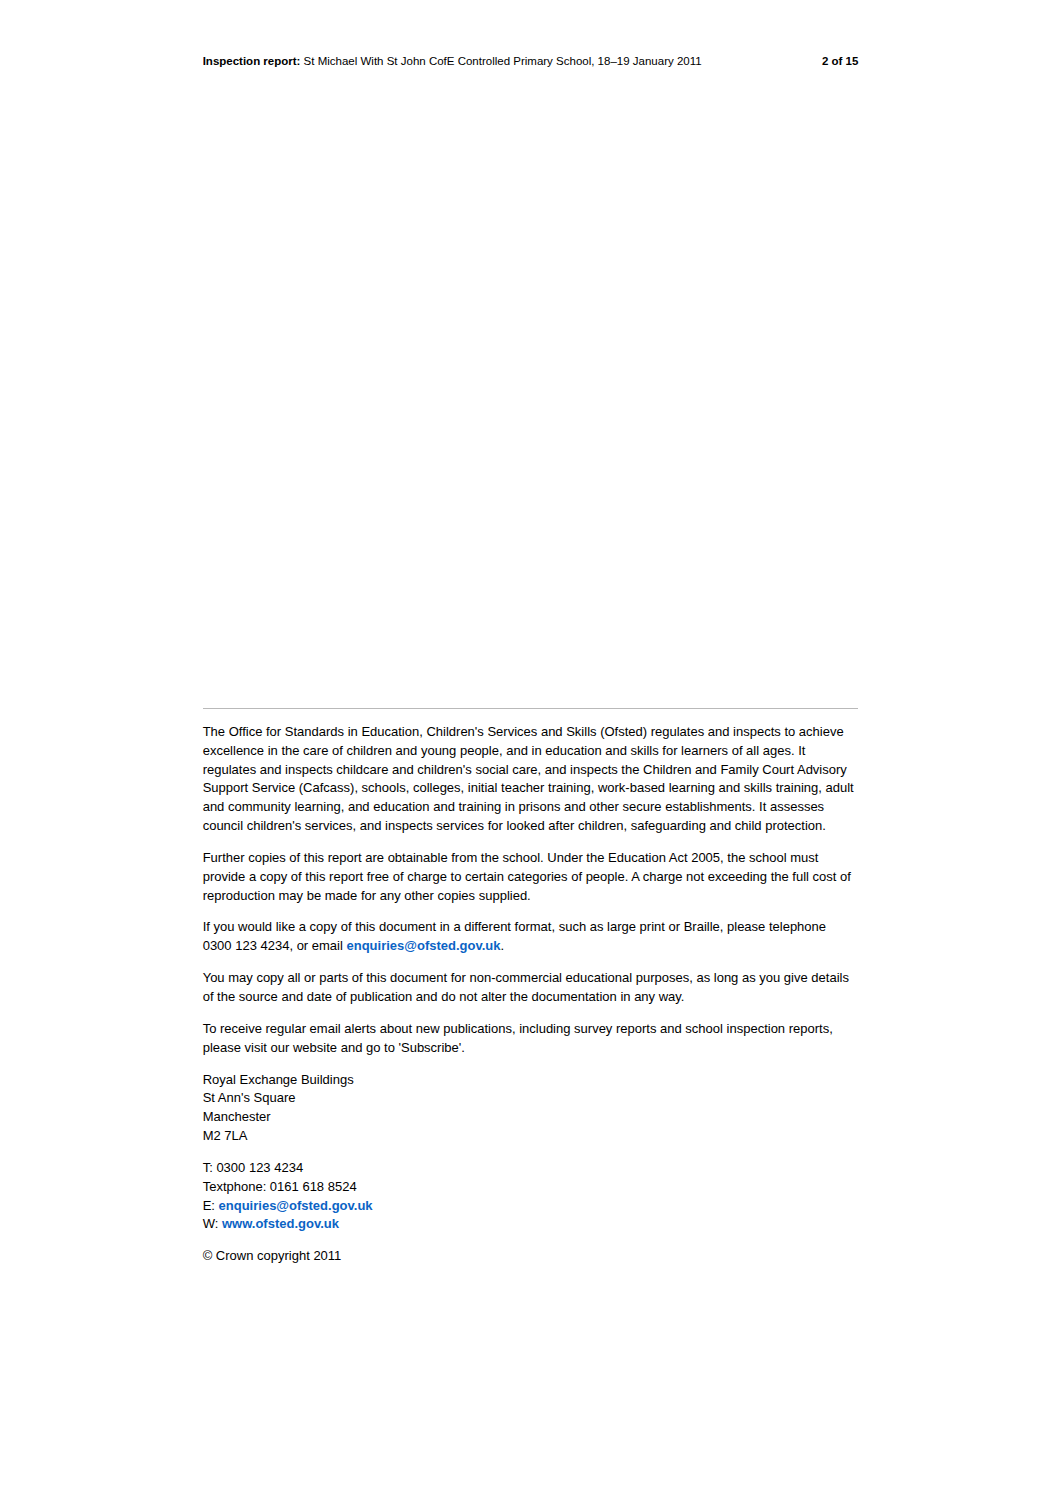Inspection report: St Michael With St John CofE Controlled Primary School, 18–19 January 2011
2 of 15
The Office for Standards in Education, Children's Services and Skills (Ofsted) regulates and inspects to achieve excellence in the care of children and young people, and in education and skills for learners of all ages. It regulates and inspects childcare and children's social care, and inspects the Children and Family Court Advisory Support Service (Cafcass), schools, colleges, initial teacher training, work-based learning and skills training, adult and community learning, and education and training in prisons and other secure establishments. It assesses council children's services, and inspects services for looked after children, safeguarding and child protection.
Further copies of this report are obtainable from the school. Under the Education Act 2005, the school must provide a copy of this report free of charge to certain categories of people. A charge not exceeding the full cost of reproduction may be made for any other copies supplied.
If you would like a copy of this document in a different format, such as large print or Braille, please telephone 0300 123 4234, or email enquiries@ofsted.gov.uk.
You may copy all or parts of this document for non-commercial educational purposes, as long as you give details of the source and date of publication and do not alter the documentation in any way.
To receive regular email alerts about new publications, including survey reports and school inspection reports, please visit our website and go to 'Subscribe'.
Royal Exchange Buildings
St Ann's Square
Manchester
M2 7LA
T: 0300 123 4234
Textphone: 0161 618 8524
E: enquiries@ofsted.gov.uk
W: www.ofsted.gov.uk
© Crown copyright 2011